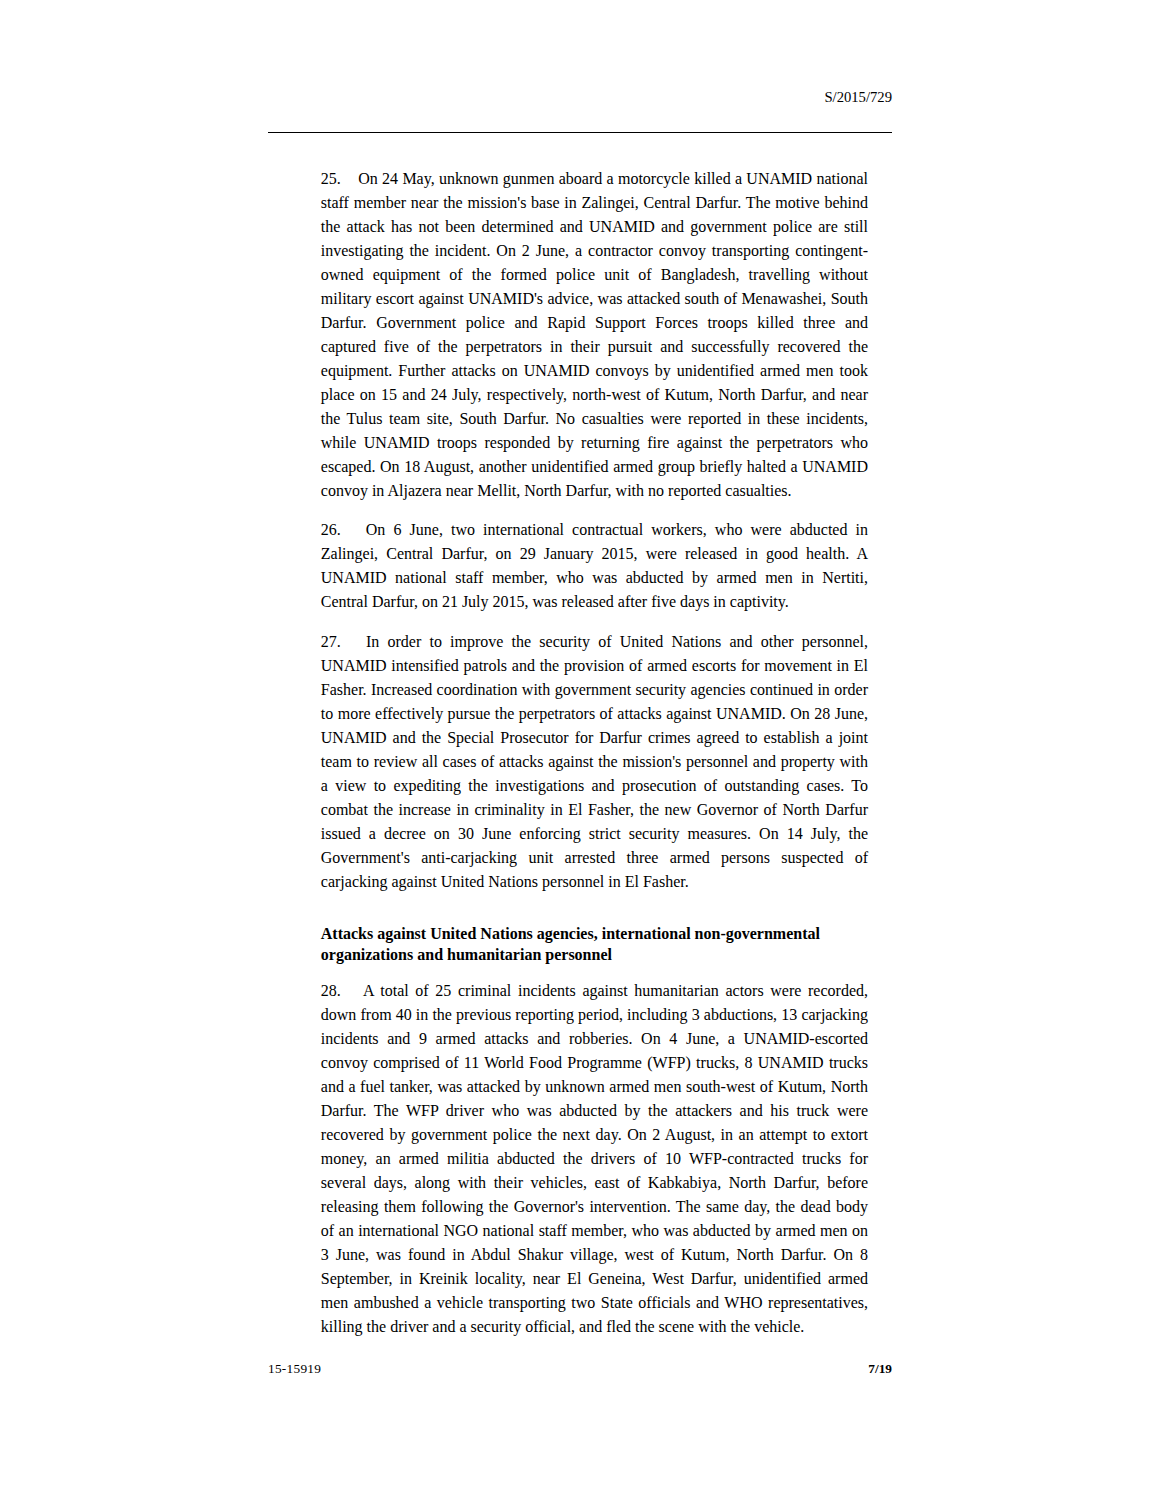S/2015/729
25. On 24 May, unknown gunmen aboard a motorcycle killed a UNAMID national staff member near the mission's base in Zalingei, Central Darfur. The motive behind the attack has not been determined and UNAMID and government police are still investigating the incident. On 2 June, a contractor convoy transporting contingent-owned equipment of the formed police unit of Bangladesh, travelling without military escort against UNAMID's advice, was attacked south of Menawashei, South Darfur. Government police and Rapid Support Forces troops killed three and captured five of the perpetrators in their pursuit and successfully recovered the equipment. Further attacks on UNAMID convoys by unidentified armed men took place on 15 and 24 July, respectively, north-west of Kutum, North Darfur, and near the Tulus team site, South Darfur. No casualties were reported in these incidents, while UNAMID troops responded by returning fire against the perpetrators who escaped. On 18 August, another unidentified armed group briefly halted a UNAMID convoy in Aljazera near Mellit, North Darfur, with no reported casualties.
26. On 6 June, two international contractual workers, who were abducted in Zalingei, Central Darfur, on 29 January 2015, were released in good health. A UNAMID national staff member, who was abducted by armed men in Nertiti, Central Darfur, on 21 July 2015, was released after five days in captivity.
27. In order to improve the security of United Nations and other personnel, UNAMID intensified patrols and the provision of armed escorts for movement in El Fasher. Increased coordination with government security agencies continued in order to more effectively pursue the perpetrators of attacks against UNAMID. On 28 June, UNAMID and the Special Prosecutor for Darfur crimes agreed to establish a joint team to review all cases of attacks against the mission's personnel and property with a view to expediting the investigations and prosecution of outstanding cases. To combat the increase in criminality in El Fasher, the new Governor of North Darfur issued a decree on 30 June enforcing strict security measures. On 14 July, the Government's anti-carjacking unit arrested three armed persons suspected of carjacking against United Nations personnel in El Fasher.
Attacks against United Nations agencies, international non-governmental organizations and humanitarian personnel
28. A total of 25 criminal incidents against humanitarian actors were recorded, down from 40 in the previous reporting period, including 3 abductions, 13 carjacking incidents and 9 armed attacks and robberies. On 4 June, a UNAMID-escorted convoy comprised of 11 World Food Programme (WFP) trucks, 8 UNAMID trucks and a fuel tanker, was attacked by unknown armed men south-west of Kutum, North Darfur. The WFP driver who was abducted by the attackers and his truck were recovered by government police the next day. On 2 August, in an attempt to extort money, an armed militia abducted the drivers of 10 WFP-contracted trucks for several days, along with their vehicles, east of Kabkabiya, North Darfur, before releasing them following the Governor's intervention. The same day, the dead body of an international NGO national staff member, who was abducted by armed men on 3 June, was found in Abdul Shakur village, west of Kutum, North Darfur. On 8 September, in Kreinik locality, near El Geneina, West Darfur, unidentified armed men ambushed a vehicle transporting two State officials and WHO representatives, killing the driver and a security official, and fled the scene with the vehicle.
15-15919 7/19